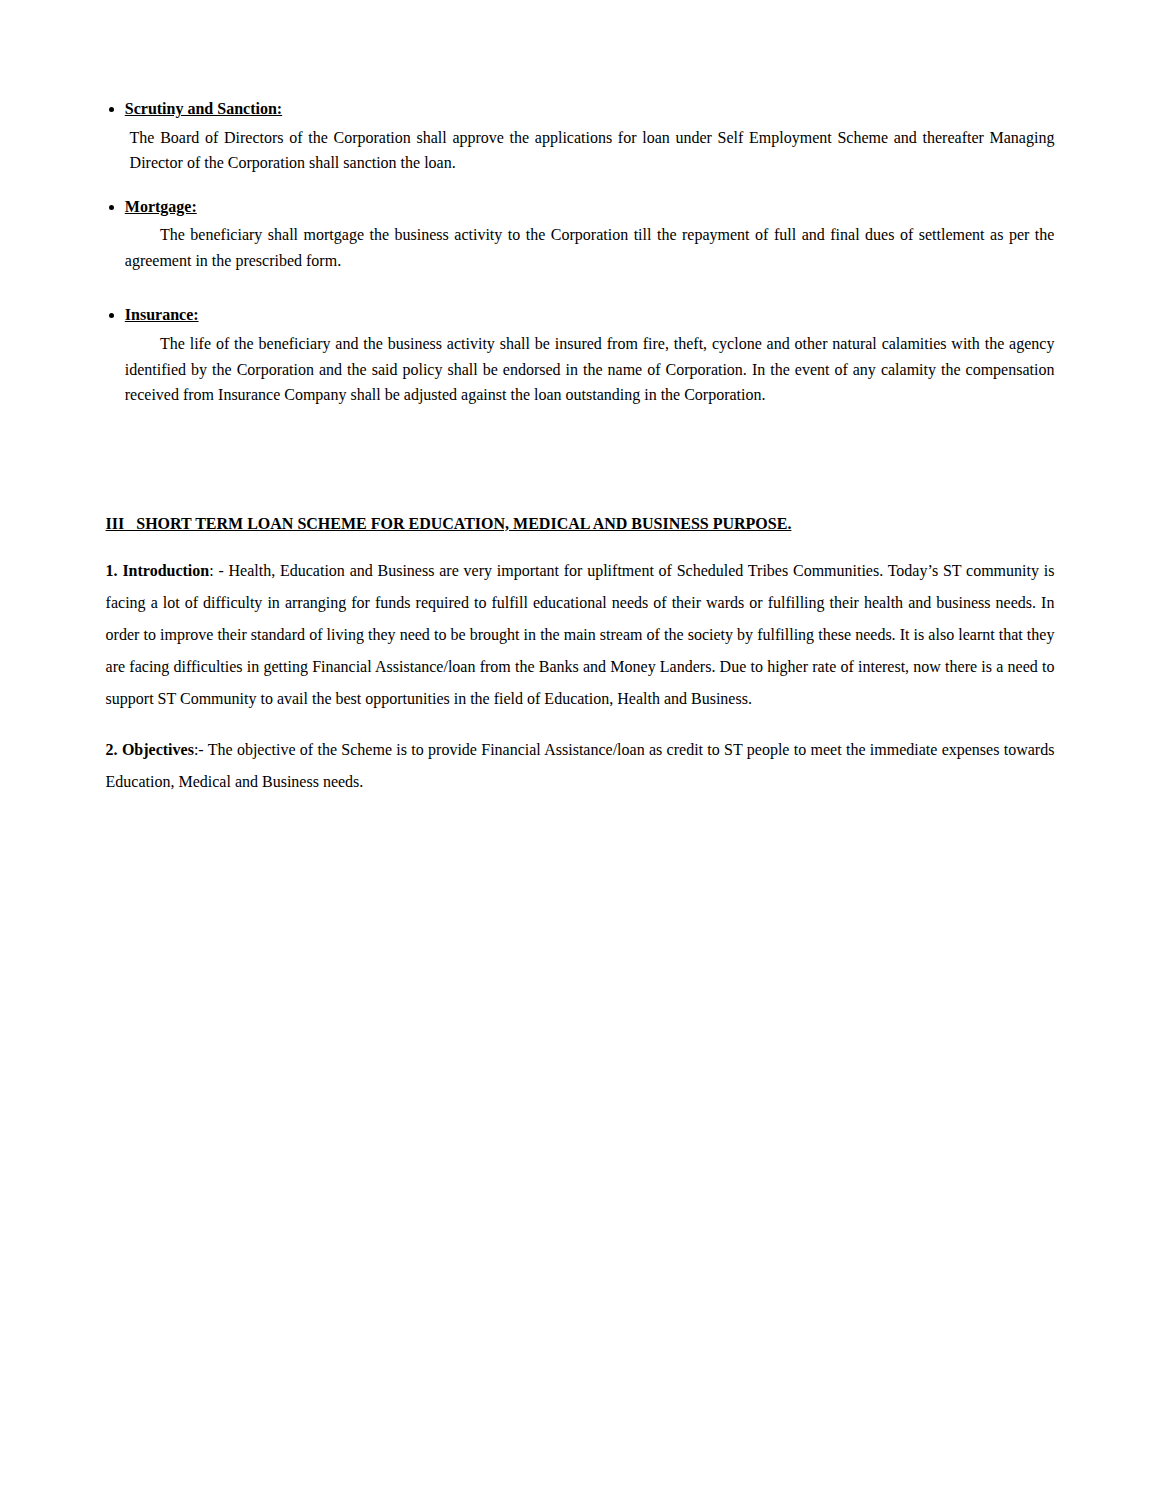Scrutiny and Sanction:
The Board of Directors of the Corporation shall approve the applications for loan under Self Employment Scheme and thereafter Managing Director of the Corporation shall sanction the loan.
Mortgage:
The beneficiary shall mortgage the business activity to the Corporation till the repayment of full and final dues of settlement as per the agreement in the prescribed form.
Insurance:
The life of the beneficiary and the business activity shall be insured from fire, theft, cyclone and other natural calamities with the agency identified by the Corporation and the said policy shall be endorsed in the name of Corporation. In the event of any calamity the compensation received from Insurance Company shall be adjusted against the loan outstanding in the Corporation.
III SHORT TERM LOAN SCHEME FOR EDUCATION, MEDICAL AND BUSINESS PURPOSE.
1. Introduction: - Health, Education and Business are very important for upliftment of Scheduled Tribes Communities. Today’s ST community is facing a lot of difficulty in arranging for funds required to fulfill educational needs of their wards or fulfilling their health and business needs. In order to improve their standard of living they need to be brought in the main stream of the society by fulfilling these needs. It is also learnt that they are facing difficulties in getting Financial Assistance/loan from the Banks and Money Landers. Due to higher rate of interest, now there is a need to support ST Community to avail the best opportunities in the field of Education, Health and Business.
2. Objectives:- The objective of the Scheme is to provide Financial Assistance/loan as credit to ST people to meet the immediate expenses towards Education, Medical and Business needs.